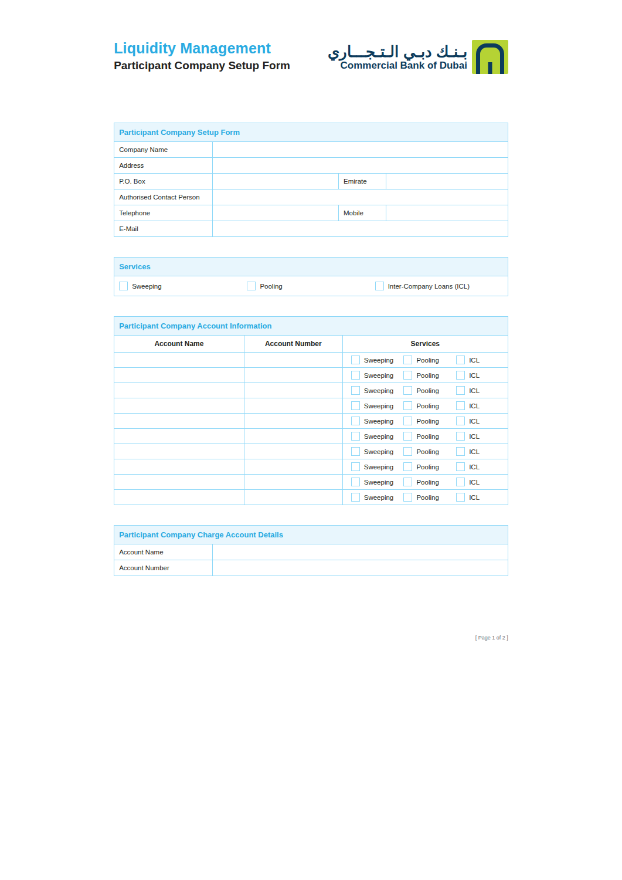Liquidity Management
Participant Company Setup Form
بـنـك دبـي الـتـجـــاري
Commercial Bank of Dubai
| Participant Company Setup Form |
| Company Name | |
| Address | |
| P.O. Box | | Emirate | |
| Authorised Contact Person | |
| Telephone | | Mobile | |
| E-Mail | |
| Services |
| Sweeping Pooling Inter-Company Loans (ICL) |
| Participant Company Account Information |
| Account Name | Account Number | Services |
| | | Sweeping Pooling ICL |
| | | Sweeping Pooling ICL |
| | | Sweeping Pooling ICL |
| | | Sweeping Pooling ICL |
| | | Sweeping Pooling ICL |
| | | Sweeping Pooling ICL |
| | | Sweeping Pooling ICL |
| | | Sweeping Pooling ICL |
| | | Sweeping Pooling ICL |
| | | Sweeping Pooling ICL |
| Participant Company Charge Account Details |
| Account Name | |
| Account Number | |
[ Page 1 of 2 ]